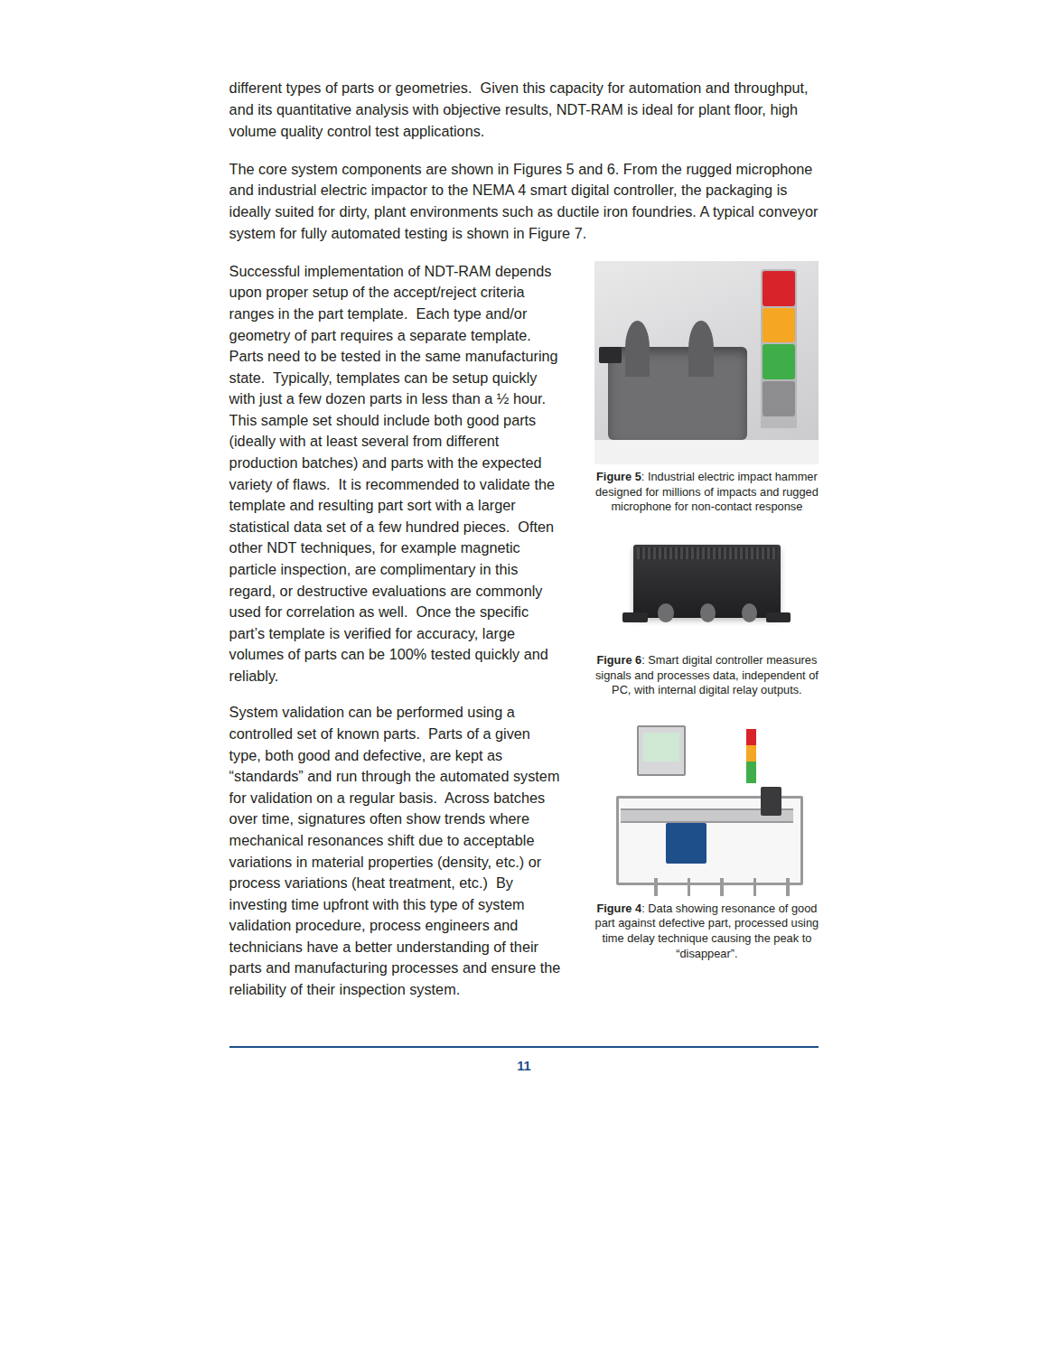different types of parts or geometries. Given this capacity for automation and throughput, and its quantitative analysis with objective results, NDT-RAM is ideal for plant floor, high volume quality control test applications.
The core system components are shown in Figures 5 and 6. From the rugged microphone and industrial electric impactor to the NEMA 4 smart digital controller, the packaging is ideally suited for dirty, plant environments such as ductile iron foundries. A typical conveyor system for fully automated testing is shown in Figure 7.
Successful implementation of NDT-RAM depends upon proper setup of the accept/reject criteria ranges in the part template. Each type and/or geometry of part requires a separate template. Parts need to be tested in the same manufacturing state. Typically, templates can be setup quickly with just a few dozen parts in less than a ½ hour. This sample set should include both good parts (ideally with at least several from different production batches) and parts with the expected variety of flaws. It is recommended to validate the template and resulting part sort with a larger statistical data set of a few hundred pieces. Often other NDT techniques, for example magnetic particle inspection, are complimentary in this regard, or destructive evaluations are commonly used for correlation as well. Once the specific part’s template is verified for accuracy, large volumes of parts can be 100% tested quickly and reliably.
System validation can be performed using a controlled set of known parts. Parts of a given type, both good and defective, are kept as “standards” and run through the automated system for validation on a regular basis. Across batches over time, signatures often show trends where mechanical resonances shift due to acceptable variations in material properties (density, etc.) or process variations (heat treatment, etc.) By investing time upfront with this type of system validation procedure, process engineers and technicians have a better understanding of their parts and manufacturing processes and ensure the reliability of their inspection system.
Figure 5: Industrial electric impact hammer designed for millions of impacts and rugged microphone for non-contact response
Figure 6: Smart digital controller measures signals and processes data, independent of PC, with internal digital relay outputs.
Figure 4: Data showing resonance of good part against defective part, processed using time delay technique causing the peak to “disappear”.
11